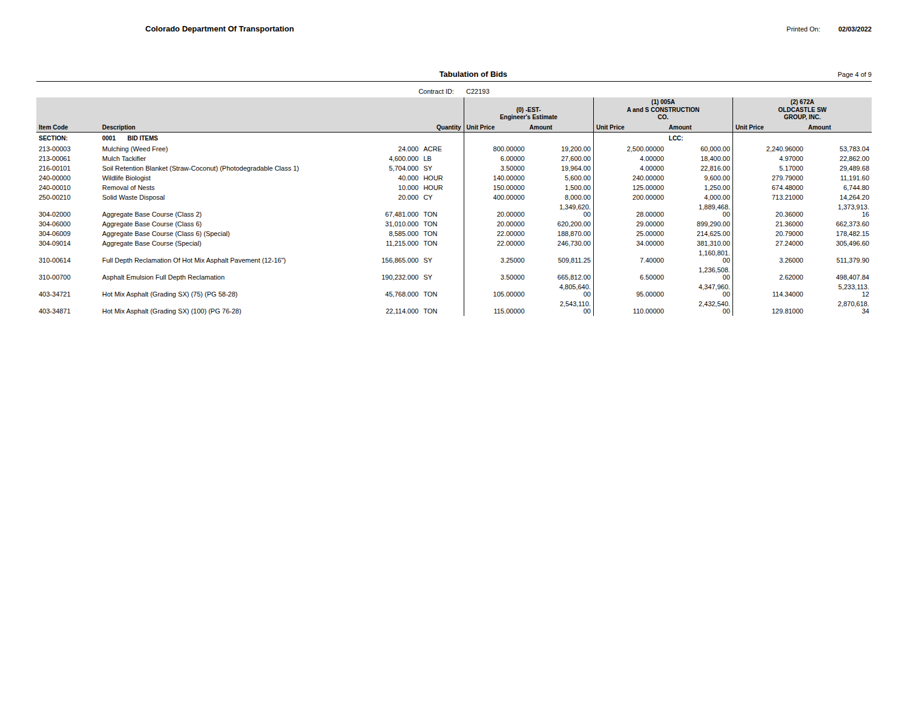Colorado Department Of Transportation
Printed On:02/03/2022
Tabulation of Bids
Page 4 of 9
Contract ID: C22193
| | (0) -EST- Engineer's Estimate | (1) 005A A and S CONSTRUCTION CO. | (2) 672A OLDCASTLE SW GROUP, INC. |
| --- | --- | --- | --- |
| Item Code | Description | Quantity | Unit Price | Amount | Unit Price | Amount | Unit Price | Amount |
| SECTION: | 0001 BID ITEMS | | | | | | LCC: | | |
| 213-00003 | Mulching (Weed Free) | 24.000 | ACRE | 800.00000 | 19,200.00 | 2,500.00000 | 60,000.00 | 2,240.96000 | 53,783.04 |
| 213-00061 | Mulch Tackifier | 4,600.000 | LB | 6.00000 | 27,600.00 | 4.00000 | 18,400.00 | 4.97000 | 22,862.00 |
| 216-00101 | Soil Retention Blanket (Straw-Coconut) (Photodegradable Class 1) | 5,704.000 | SY | 3.50000 | 19,964.00 | 4.00000 | 22,816.00 | 5.17000 | 29,489.68 |
| 240-00000 | Wildlife Biologist | 40.000 | HOUR | 140.00000 | 5,600.00 | 240.00000 | 9,600.00 | 279.79000 | 11,191.60 |
| 240-00010 | Removal of Nests | 10.000 | HOUR | 150.00000 | 1,500.00 | 125.00000 | 1,250.00 | 674.48000 | 6,744.80 |
| 250-00210 | Solid Waste Disposal | 20.000 | CY | 400.00000 | 8,000.00 | 200.00000 | 4,000.00 | 713.21000 | 14,264.20 |
| 304-02000 | Aggregate Base Course (Class 2) | 67,481.000 | TON | 20.00000 | 1,349,620. 00 | 28.00000 | 1,889,468. 00 | 20.36000 | 1,373,913. 16 |
| 304-06000 | Aggregate Base Course (Class 6) | 31,010.000 | TON | 20.00000 | 620,200.00 | 29.00000 | 899,290.00 | 21.36000 | 662,373.60 |
| 304-06009 | Aggregate Base Course (Class 6) (Special) | 8,585.000 | TON | 22.00000 | 188,870.00 | 25.00000 | 214,625.00 | 20.79000 | 178,482.15 |
| 304-09014 | Aggregate Base Course (Special) | 11,215.000 | TON | 22.00000 | 246,730.00 | 34.00000 | 381,310.00 | 27.24000 | 305,496.60 |
| 310-00614 | Full Depth Reclamation Of Hot Mix Asphalt Pavement (12-16") | 156,865.000 | SY | 3.25000 | 509,811.25 | 7.40000 | 1,160,801. 00 | 3.26000 | 511,379.90 |
| 310-00700 | Asphalt Emulsion Full Depth Reclamation | 190,232.000 | SY | 3.50000 | 665,812.00 | 6.50000 | 1,236,508. 00 | 2.62000 | 498,407.84 |
| 403-34721 | Hot Mix Asphalt (Grading SX) (75) (PG 58-28) | 45,768.000 | TON | 105.00000 | 4,805,640. 00 | 95.00000 | 4,347,960. 00 | 114.34000 | 5,233,113. 12 |
| 403-34871 | Hot Mix Asphalt (Grading SX) (100) (PG 76-28) | 22,114.000 | TON | 115.00000 | 2,543,110. 00 | 110.00000 | 2,432,540. 00 | 129.81000 | 2,870,618. 34 |